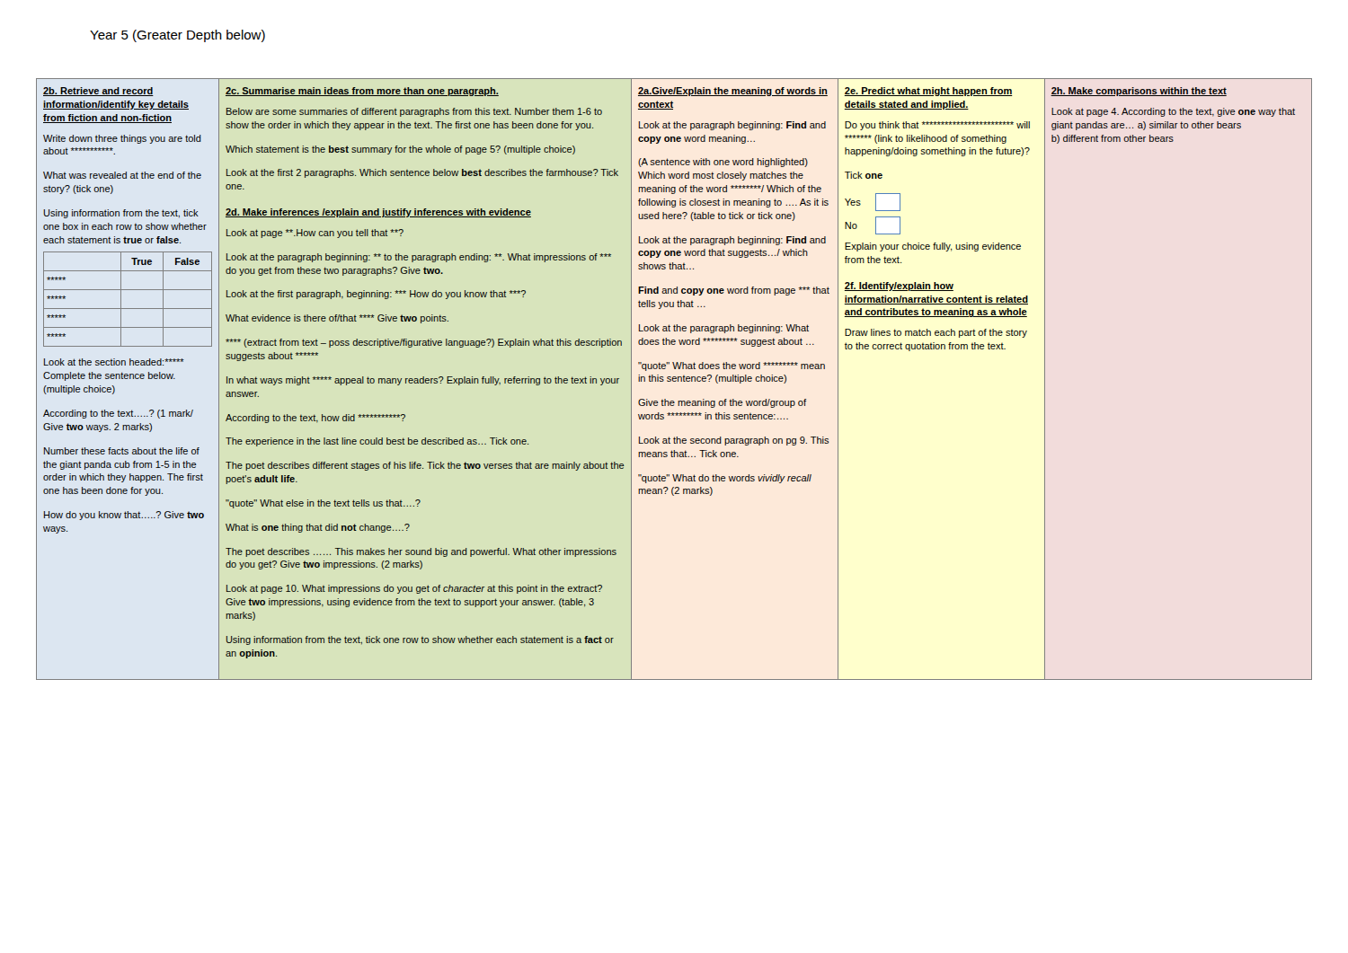Year 5 (Greater Depth below)
| 2b. Retrieve and record information/identify key details from fiction and non-fiction Write down three things you are told about ***********. What was revealed at the end of the story? (tick one) Using information from the text, tick one box in each row to show whether each statement is true or false . / / True / False / / ***** / / / / ***** / / / / ***** / / / / ***** / / / Look at the section headed:***** Complete the sentence below. (multiple choice) According to the text…..? (1 mark/ Give two ways. 2 marks) Number these facts about the life of the giant panda cub from 1-5 in the order in which they happen. The first one has been done for you. How do you know that…..? Give two ways. | 2c. Summarise main ideas from more than one paragraph. Below are some summaries of different paragraphs from this text. Number them 1-6 to show the order in which they appear in the text. The first one has been done for you. Which statement is the best summary for the whole of page 5? (multiple choice) Look at the first 2 paragraphs. Which sentence below best describes the farmhouse? Tick one. 2d. Make inferences /explain and justify inferences with evidence Look at page **.How can you tell that **? Look at the paragraph beginning: ** to the paragraph ending: **. What impressions of *** do you get from these two paragraphs? Give two. Look at the first paragraph, beginning: *** How do you know that ***? What evidence is there of/that **** Give two points. **** (extract from text – poss descriptive/figurative language?) Explain what this description suggests about ****** In what ways might ***** appeal to many readers? Explain fully, referring to the text in your answer. According to the text, how did ***********? The experience in the last line could best be described as… Tick one. The poet describes different stages of his life. Tick the two verses that are mainly about the poet's adult life . "quote" What else in the text tells us that….? What is one thing that did not change….? The poet describes …… This makes her sound big and powerful. What other impressions do you get? Give two impressions. (2 marks) Look at page 10. What impressions do you get of character at this point in the extract? Give two impressions, using evidence from the text to support your answer. (table, 3 marks) Using information from the text, tick one row to show whether each statement is a fact or an opinion . | 2a.Give/Explain the meaning of words in context Look at the paragraph beginning: Find and copy one word meaning… (A sentence with one word highlighted) Which word most closely matches the meaning of the word ********/ Which of the following is closest in meaning to …. As it is used here? (table to tick or tick one) Look at the paragraph beginning: Find and copy one word that suggests…/ which shows that… Find and copy one word from page *** that tells you that … Look at the paragraph beginning: What does the word ********* suggest about … "quote" What does the word ********* mean in this sentence? (multiple choice) Give the meaning of the word/group of words ********* in this sentence:…. Look at the second paragraph on pg 9. This means that… Tick one. "quote" What do the words vividly recall mean? (2 marks) | 2e. Predict what might happen from details stated and implied. Do you think that ************************ will ******* (link to likelihood of something happening/doing something in the future)? Tick one Yes No Explain your choice fully, using evidence from the text. 2f. Identify/explain how information/narrative content is related and contributes to meaning as a whole Draw lines to match each part of the story to the correct quotation from the text. | 2h. Make comparisons within the text Look at page 4. According to the text, give one way that giant pandas are… a) similar to other bears b) different from other bears |